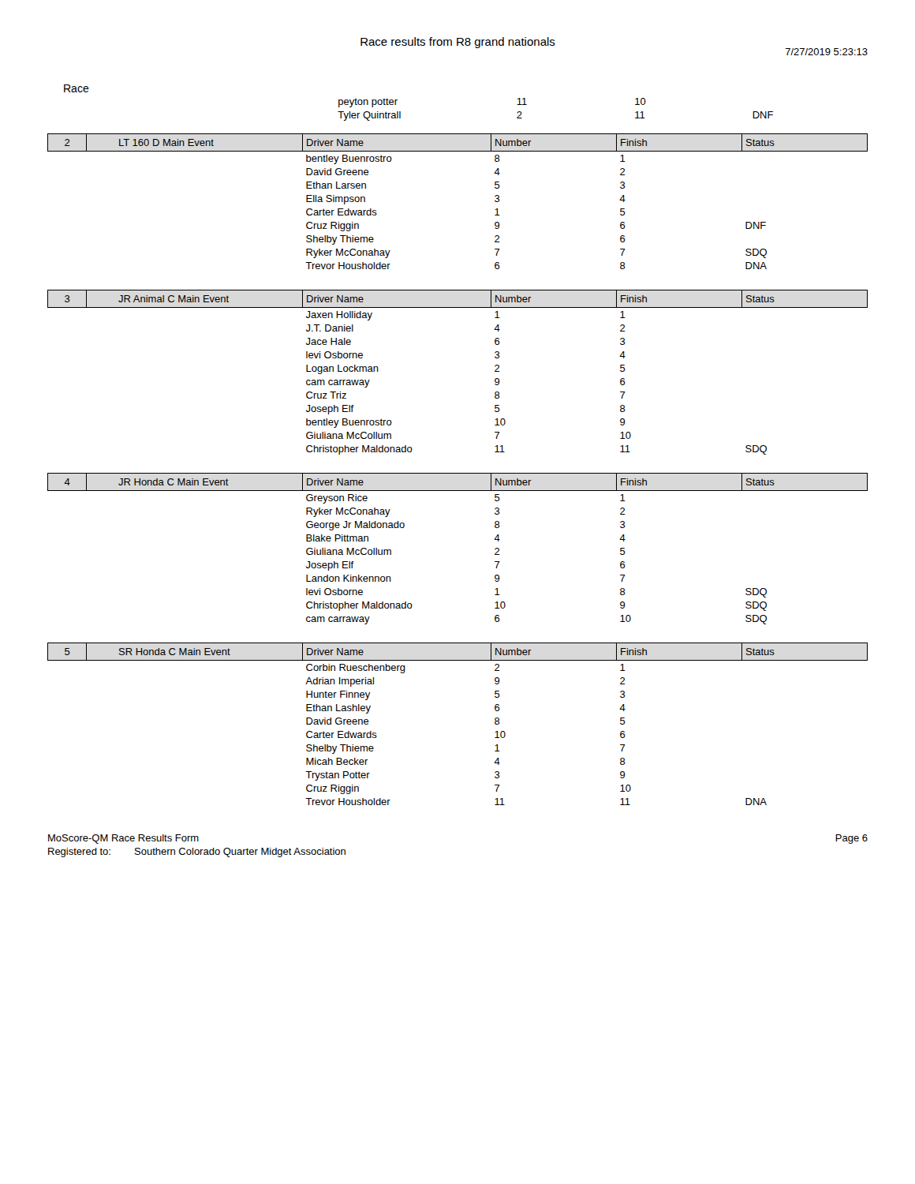Race results from R8 grand nationals
7/27/2019 5:23:13
Race
| | peyton potter | 11 | 10 | |
| | Tyler Quintrall | 2 | 11 | DNF |
| 2 | LT 160 D Main Event | Driver Name | Number | Finish | Status |
| | | bentley Buenrostro | 8 | 1 | |
| | | David Greene | 4 | 2 | |
| | | Ethan Larsen | 5 | 3 | |
| | | Ella Simpson | 3 | 4 | |
| | | Carter Edwards | 1 | 5 | |
| | | Cruz Riggin | 9 | 6 | DNF |
| | | Shelby Thieme | 2 | 6 | |
| | | Ryker McConahay | 7 | 7 | SDQ |
| | | Trevor Housholder | 6 | 8 | DNA |
| 3 | JR Animal C Main Event | Driver Name | Number | Finish | Status |
| | | Jaxen Holliday | 1 | 1 | |
| | | J.T. Daniel | 4 | 2 | |
| | | Jace Hale | 6 | 3 | |
| | | levi Osborne | 3 | 4 | |
| | | Logan Lockman | 2 | 5 | |
| | | cam carraway | 9 | 6 | |
| | | Cruz Triz | 8 | 7 | |
| | | Joseph Elf | 5 | 8 | |
| | | bentley Buenrostro | 10 | 9 | |
| | | Giuliana McCollum | 7 | 10 | |
| | | Christopher Maldonado | 11 | 11 | SDQ |
| 4 | JR Honda C Main Event | Driver Name | Number | Finish | Status |
| | | Greyson Rice | 5 | 1 | |
| | | Ryker McConahay | 3 | 2 | |
| | | George Jr Maldonado | 8 | 3 | |
| | | Blake Pittman | 4 | 4 | |
| | | Giuliana McCollum | 2 | 5 | |
| | | Joseph Elf | 7 | 6 | |
| | | Landon Kinkennon | 9 | 7 | |
| | | levi Osborne | 1 | 8 | SDQ |
| | | Christopher Maldonado | 10 | 9 | SDQ |
| | | cam carraway | 6 | 10 | SDQ |
| 5 | SR Honda C Main Event | Driver Name | Number | Finish | Status |
| | | Corbin Rueschenberg | 2 | 1 | |
| | | Adrian Imperial | 9 | 2 | |
| | | Hunter Finney | 5 | 3 | |
| | | Ethan Lashley | 6 | 4 | |
| | | David Greene | 8 | 5 | |
| | | Carter Edwards | 10 | 6 | |
| | | Shelby Thieme | 1 | 7 | |
| | | Micah Becker | 4 | 8 | |
| | | Trystan Potter | 3 | 9 | |
| | | Cruz Riggin | 7 | 10 | |
| | | Trevor Housholder | 11 | 11 | DNA |
Page 6
MoScore-QM Race Results Form
Registered to: Southern Colorado Quarter Midget Association